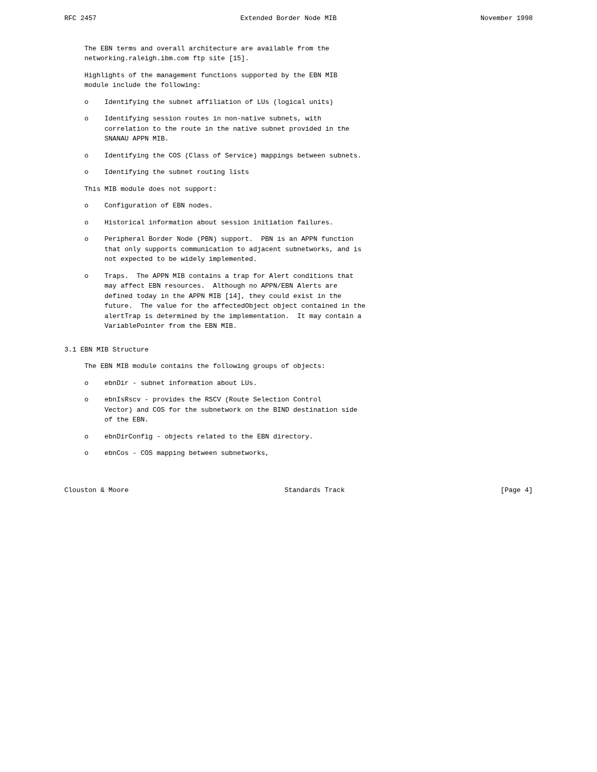RFC 2457 Extended Border Node MIB November 1998
The EBN terms and overall architecture are available from the networking.raleigh.ibm.com ftp site [15].
Highlights of the management functions supported by the EBN MIB module include the following:
oIdentifying the subnet affiliation of LUs (logical units)
oIdentifying session routes in non-native subnets, with correlation to the route in the native subnet provided in the SNANAU APPN MIB.
oIdentifying the COS (Class of Service) mappings between subnets.
oIdentifying the subnet routing lists
This MIB module does not support:
oConfiguration of EBN nodes.
oHistorical information about session initiation failures.
oPeripheral Border Node (PBN) support. PBN is an APPN function that only supports communication to adjacent subnetworks, and is not expected to be widely implemented.
oTraps. The APPN MIB contains a trap for Alert conditions that may affect EBN resources. Although no APPN/EBN Alerts are defined today in the APPN MIB [14], they could exist in the future. The value for the affectedObject object contained in the alertTrap is determined by the implementation. It may contain a VariablePointer from the EBN MIB.
3.1 EBN MIB Structure
The EBN MIB module contains the following groups of objects:
oebnDir - subnet information about LUs.
oebnIsRscv - provides the RSCV (Route Selection Control Vector) and COS for the subnetwork on the BIND destination side of the EBN.
oebnDirConfig - objects related to the EBN directory.
oebnCos - COS mapping between subnetworks,
Clouston & Moore Standards Track [Page 4]